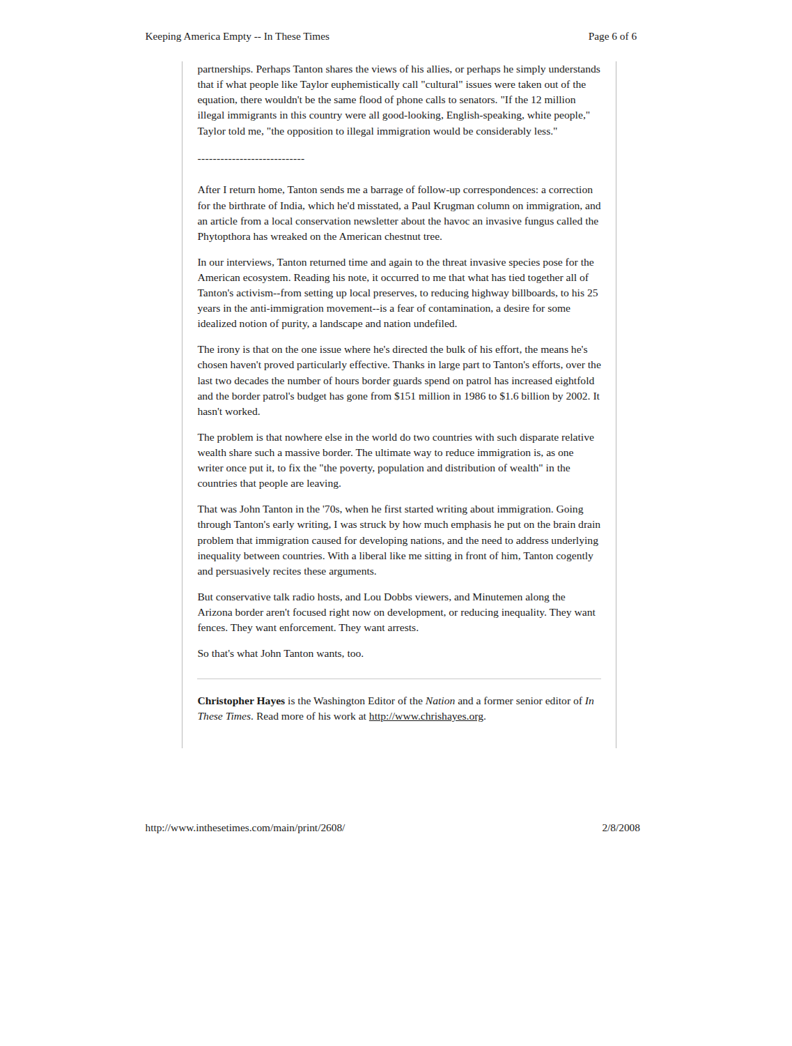Keeping America Empty -- In These Times
Page 6 of 6
partnerships. Perhaps Tanton shares the views of his allies, or perhaps he simply understands that if what people like Taylor euphemistically call "cultural" issues were taken out of the equation, there wouldn't be the same flood of phone calls to senators. "If the 12 million illegal immigrants in this country were all good-looking, English-speaking, white people," Taylor told me, "the opposition to illegal immigration would be considerably less."
----------------------------
After I return home, Tanton sends me a barrage of follow-up correspondences: a correction for the birthrate of India, which he'd misstated, a Paul Krugman column on immigration, and an article from a local conservation newsletter about the havoc an invasive fungus called the Phytopthora has wreaked on the American chestnut tree.
In our interviews, Tanton returned time and again to the threat invasive species pose for the American ecosystem. Reading his note, it occurred to me that what has tied together all of Tanton's activism--from setting up local preserves, to reducing highway billboards, to his 25 years in the anti-immigration movement--is a fear of contamination, a desire for some idealized notion of purity, a landscape and nation undefiled.
The irony is that on the one issue where he's directed the bulk of his effort, the means he's chosen haven't proved particularly effective. Thanks in large part to Tanton's efforts, over the last two decades the number of hours border guards spend on patrol has increased eightfold and the border patrol's budget has gone from $151 million in 1986 to $1.6 billion by 2002. It hasn't worked.
The problem is that nowhere else in the world do two countries with such disparate relative wealth share such a massive border. The ultimate way to reduce immigration is, as one writer once put it, to fix the "the poverty, population and distribution of wealth" in the countries that people are leaving.
That was John Tanton in the '70s, when he first started writing about immigration. Going through Tanton's early writing, I was struck by how much emphasis he put on the brain drain problem that immigration caused for developing nations, and the need to address underlying inequality between countries. With a liberal like me sitting in front of him, Tanton cogently and persuasively recites these arguments.
But conservative talk radio hosts, and Lou Dobbs viewers, and Minutemen along the Arizona border aren't focused right now on development, or reducing inequality. They want fences. They want enforcement. They want arrests.
So that's what John Tanton wants, too.
Christopher Hayes is the Washington Editor of the Nation and a former senior editor of In These Times. Read more of his work at http://www.chrishayes.org.
http://www.inthesetimes.com/main/print/2608/
2/8/2008